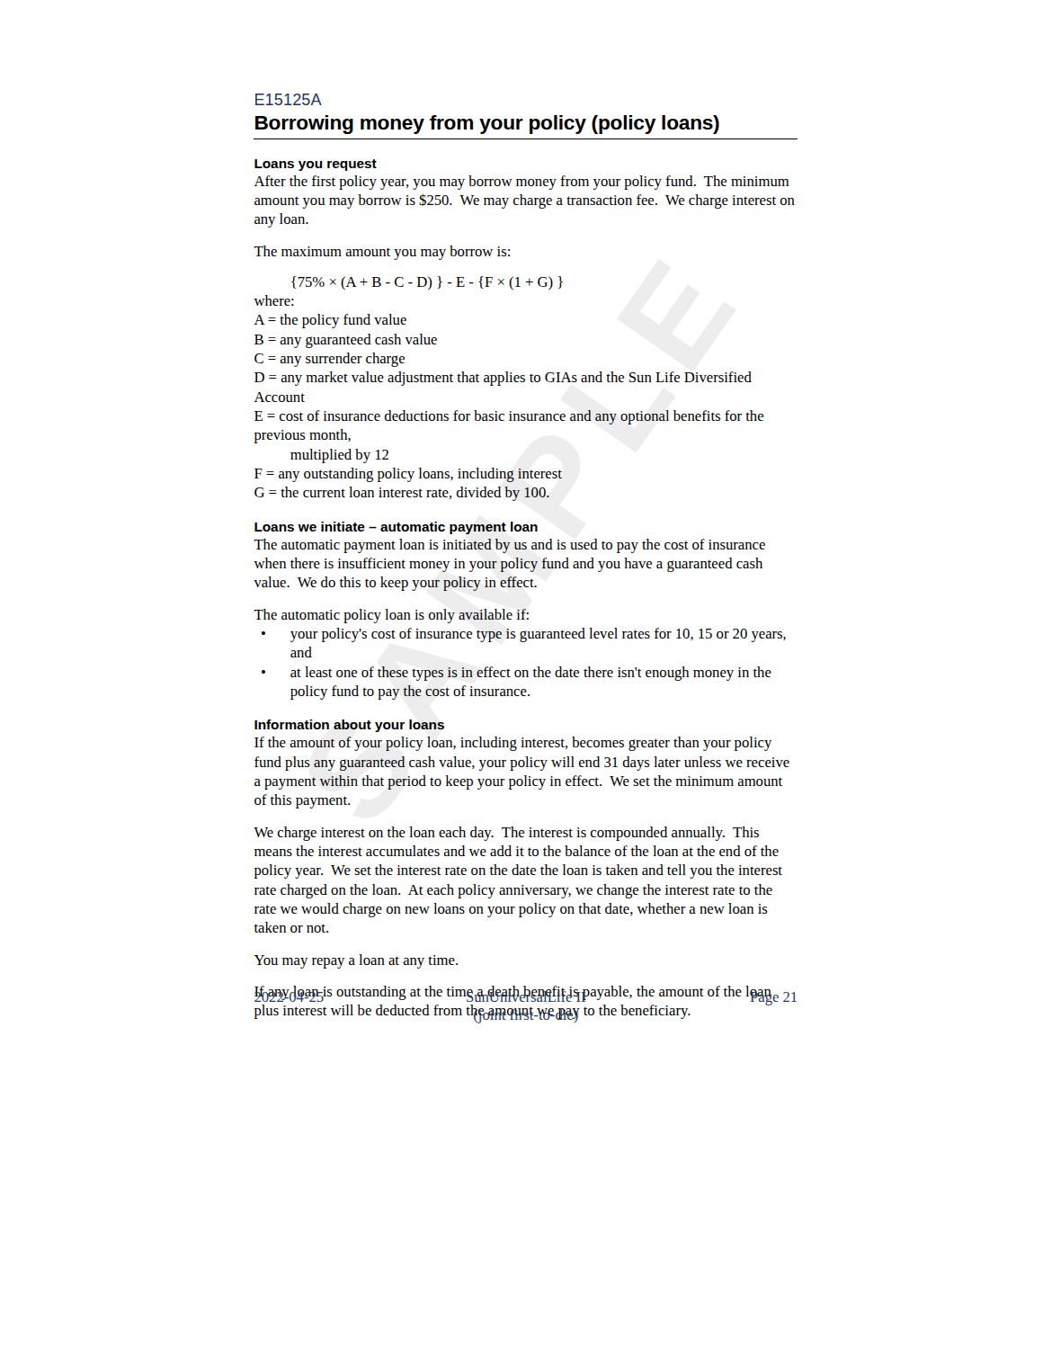SAMPLE
E15125A
Borrowing money from your policy (policy loans)
Loans you request
After the first policy year, you may borrow money from your policy fund. The minimum amount you may borrow is $250. We may charge a transaction fee. We charge interest on any loan.
The maximum amount you may borrow is:
{75% × (A + B - C - D) } - E - {F × (1 + G) }
where:
A = the policy fund value
B = any guaranteed cash value
C = any surrender charge
D = any market value adjustment that applies to GIAs and the Sun Life Diversified Account
E = cost of insurance deductions for basic insurance and any optional benefits for the previous month, multiplied by 12 F = any outstanding policy loans, including interest
G = the current loan interest rate, divided by 100.
Loans we initiate – automatic payment loan
The automatic payment loan is initiated by us and is used to pay the cost of insurance when there is insufficient money in your policy fund and you have a guaranteed cash value. We do this to keep your policy in effect.
The automatic policy loan is only available if:
your policy's cost of insurance type is guaranteed level rates for 10, 15 or 20 years, and
at least one of these types is in effect on the date there isn't enough money in the policy fund to pay the cost of insurance.
Information about your loans
If the amount of your policy loan, including interest, becomes greater than your policy fund plus any guaranteed cash value, your policy will end 31 days later unless we receive a payment within that period to keep your policy in effect. We set the minimum amount of this payment.
We charge interest on the loan each day. The interest is compounded annually. This means the interest accumulates and we add it to the balance of the loan at the end of the policy year. We set the interest rate on the date the loan is taken and tell you the interest rate charged on the loan. At each policy anniversary, we change the interest rate to the rate we would charge on new loans on your policy on that date, whether a new loan is taken or not.
You may repay a loan at any time.
If any loan is outstanding at the time a death benefit is payable, the amount of the loan plus interest will be deducted from the amount we pay to the beneficiary.
2022-04-25
SunUniversalLife II
(joint first-to-die)
Page 21